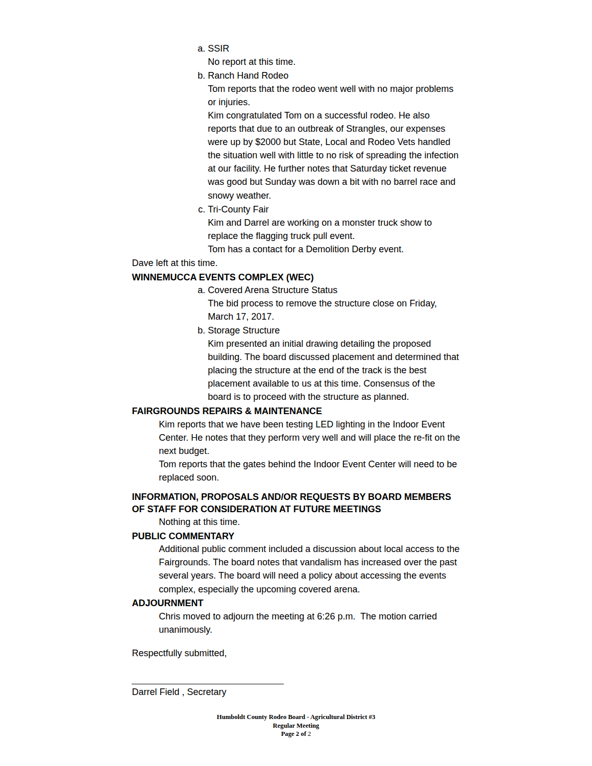SSIR
No report at this time.
Ranch Hand Rodeo
Tom reports that the rodeo went well with no major problems or injuries.
Kim congratulated Tom on a successful rodeo. He also reports that due to an outbreak of Strangles, our expenses were up by $2000 but State, Local and Rodeo Vets handled the situation well with little to no risk of spreading the infection at our facility. He further notes that Saturday ticket revenue was good but Sunday was down a bit with no barrel race and snowy weather.
Tri-County Fair
Kim and Darrel are working on a monster truck show to replace the flagging truck pull event.
Tom has a contact for a Demolition Derby event.
Dave left at this time.
WINNEMUCCA EVENTS COMPLEX (WEC)
Covered Arena Structure Status
The bid process to remove the structure close on Friday, March 17, 2017.
Storage Structure
Kim presented an initial drawing detailing the proposed building. The board discussed placement and determined that placing the structure at the end of the track is the best placement available to us at this time. Consensus of the board is to proceed with the structure as planned.
FAIRGROUNDS REPAIRS & MAINTENANCE
Kim reports that we have been testing LED lighting in the Indoor Event Center. He notes that they perform very well and will place the re-fit on the next budget.
Tom reports that the gates behind the Indoor Event Center will need to be replaced soon.
INFORMATION, PROPOSALS AND/OR REQUESTS BY BOARD MEMBERS OF STAFF FOR CONSIDERATION AT FUTURE MEETINGS
Nothing at this time.
PUBLIC COMMENTARY
Additional public comment included a discussion about local access to the Fairgrounds. The board notes that vandalism has increased over the past several years. The board will need a policy about accessing the events complex, especially the upcoming covered arena.
ADJOURNMENT
Chris moved to adjourn the meeting at 6:26 p.m. The motion carried unanimously.
Respectfully submitted,
Darrel Field , Secretary
Humboldt County Rodeo Board - Agricultural District #3
Regular Meeting
Page 2 of 2